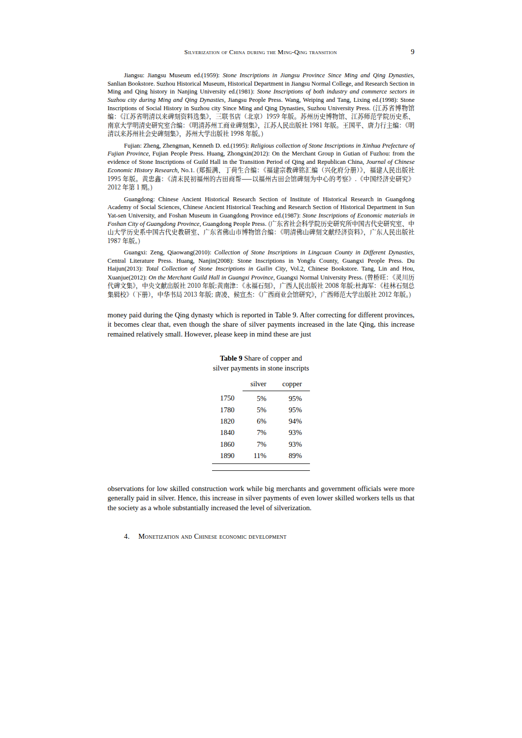Silverization of China during the Ming-Qing transition 9
Jiangsu: Jiangsu Museum ed.(1959): Stone Inscriptions in Jiangsu Province Since Ming and Qing Dynasties, Sanlian Bookstore. Suzhou Historical Museum, Historical Department in Jiangsu Normal College, and Research Section in Ming and Qing history in Nanjing University ed.(1981): Stone Inscriptions of both industry and commerce sectors in Suzhou city during Ming and Qing Dynasties, Jiangsu People Press. Wang, Weiping and Tang, Lixing ed.(1998): Stone Inscriptions of Social History in Suzhou city Since Ming and Qing Dynasties, Suzhou University Press. (江苏省博物馆编：《江苏省明清以来碑刻资料选集》，三联书店（北京）1959 年版。苏州历史博物馆、江苏师范学院历史系、南京大学明清史研究室合编：《明清苏州工商业碑刻集》，江苏人民出版社 1981 年版。王国平、唐力行主编：《明清以来苏州社会史碑刻集》，苏州大学出版社 1998 年版。)
Fujian: Zheng, Zhengman, Kenneth D. ed.(1995): Religious collection of Stone Inscriptions in Xinhua Prefecture of Fujian Province, Fujian People Press. Huang, Zhongxin(2012): On the Merchant Group in Gutian of Fuzhou: from the evidence of Stone Inscriptions of Guild Hall in the Transition Period of Qing and Republican China, Journal of Chinese Economic History Research, No.1. (郑振满、丁荷生合编：《福建宗教碑铭汇编（兴化府分册）》，福建人民出版社 1995 年版。黄忠鑫：《清末民初福州的古田商帮——以福州古田会馆碑刻为中心的考察》.《中国经济史研究》2012 年第 1 期。)
Guangdong: Chinese Ancient Historical Research Section of Institute of Historical Research in Guangdong Academy of Social Sciences, Chinese Ancient Historical Teaching and Research Section of Historical Department in Sun Yat-sen University, and Foshan Museum in Guangdong Province ed.(1987): Stone Inscriptions of Economic materials in Foshan City of Guangdong Province, Guangdong People Press. (广东省社会科学院历史研究所中国古代史研究室、中山大学历史系中国古代史教研室、广东省佛山市博物馆合编：《明清佛山碑刻文献经济资料》，广东人民出版社 1987 年版。)
Guangxi: Zeng, Qiaowang(2010): Collection of Stone Inscriptions in Lingcuan County in Different Dynasties, Central Literature Press. Huang, Nanjin(2008): Stone Inscriptions in Yongfu County, Guangxi People Press. Du Haijun(2013): Total Collection of Stone Inscriptions in Guilin City, Vol.2, Chinese Bookstore. Tang, Lin and Hou, Xuanjue(2012): On the Merchant Guild Hall in Guangxi Province, Guangxi Normal University Press. (曾桥旺：《灵川历代碑文集》，中央文献出版社 2010 年版;黄南津：《永福石刻》，广西人民出版社 2008 年版;杜海军：《桂林石刻总集辑校》（下册），中华书局 2013 年版; 唐凌、候宣杰：《广西商业会馆研究》，广西师范大学出版社 2012 年版。)
money paid during the Qing dynasty which is reported in Table 9. After correcting for different provinces, it becomes clear that, even though the share of silver payments increased in the late Qing, this increase remained relatively small. However, please keep in mind these are just
Table 9 Share of copper and silver payments in stone inscripts
| | silver | copper |
| --- | --- | --- |
| 1750 | 5% | 95% |
| 1780 | 5% | 95% |
| 1820 | 6% | 94% |
| 1840 | 7% | 93% |
| 1860 | 7% | 93% |
| 1890 | 11% | 89% |
observations for low skilled construction work while big merchants and government officials were more generally paid in silver. Hence, this increase in silver payments of even lower skilled workers tells us that the society as a whole substantially increased the level of silverization.
4. Monetization and Chinese economic development